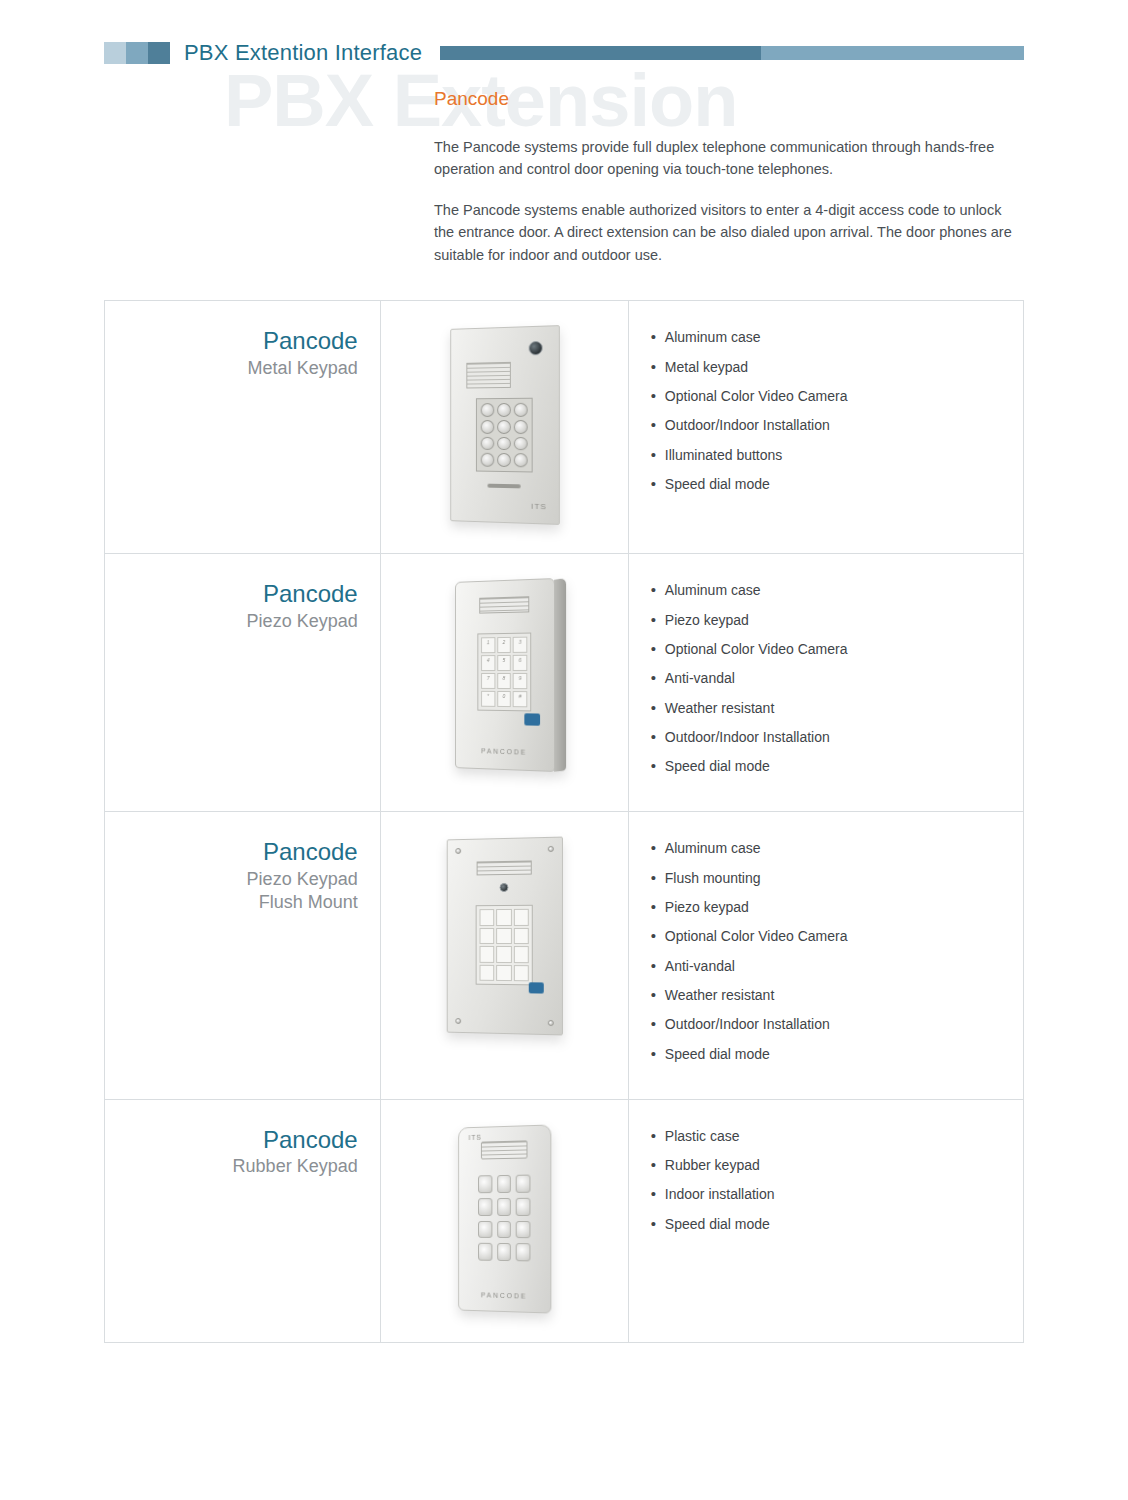PBX Extention Interface
PBX Extension
Pancode
The Pancode systems provide full duplex telephone communication through hands-free operation and control door opening via touch-tone telephones.
The Pancode systems enable authorized visitors to enter a 4-digit access code to unlock the entrance door. A direct extension can be also dialed upon arrival. The door phones are suitable for indoor and outdoor use.
| Pancode Metal Keypad | ITS | Aluminum case Metal keypad Optional Color Video Camera Outdoor/Indoor Installation Illuminated buttons Speed dial mode |
| Pancode Piezo Keypad | 1 2 3 4 5 6 7 8 9 * 0 # PANCODE | Aluminum case Piezo keypad Optional Color Video Camera Anti-vandal Weather resistant Outdoor/Indoor Installation Speed dial mode |
| Pancode Piezo Keypad Flush Mount | | Aluminum case Flush mounting Piezo keypad Optional Color Video Camera Anti-vandal Weather resistant Outdoor/Indoor Installation Speed dial mode |
| Pancode Rubber Keypad | ITS PANCODE | Plastic case Rubber keypad Indoor installation Speed dial mode |